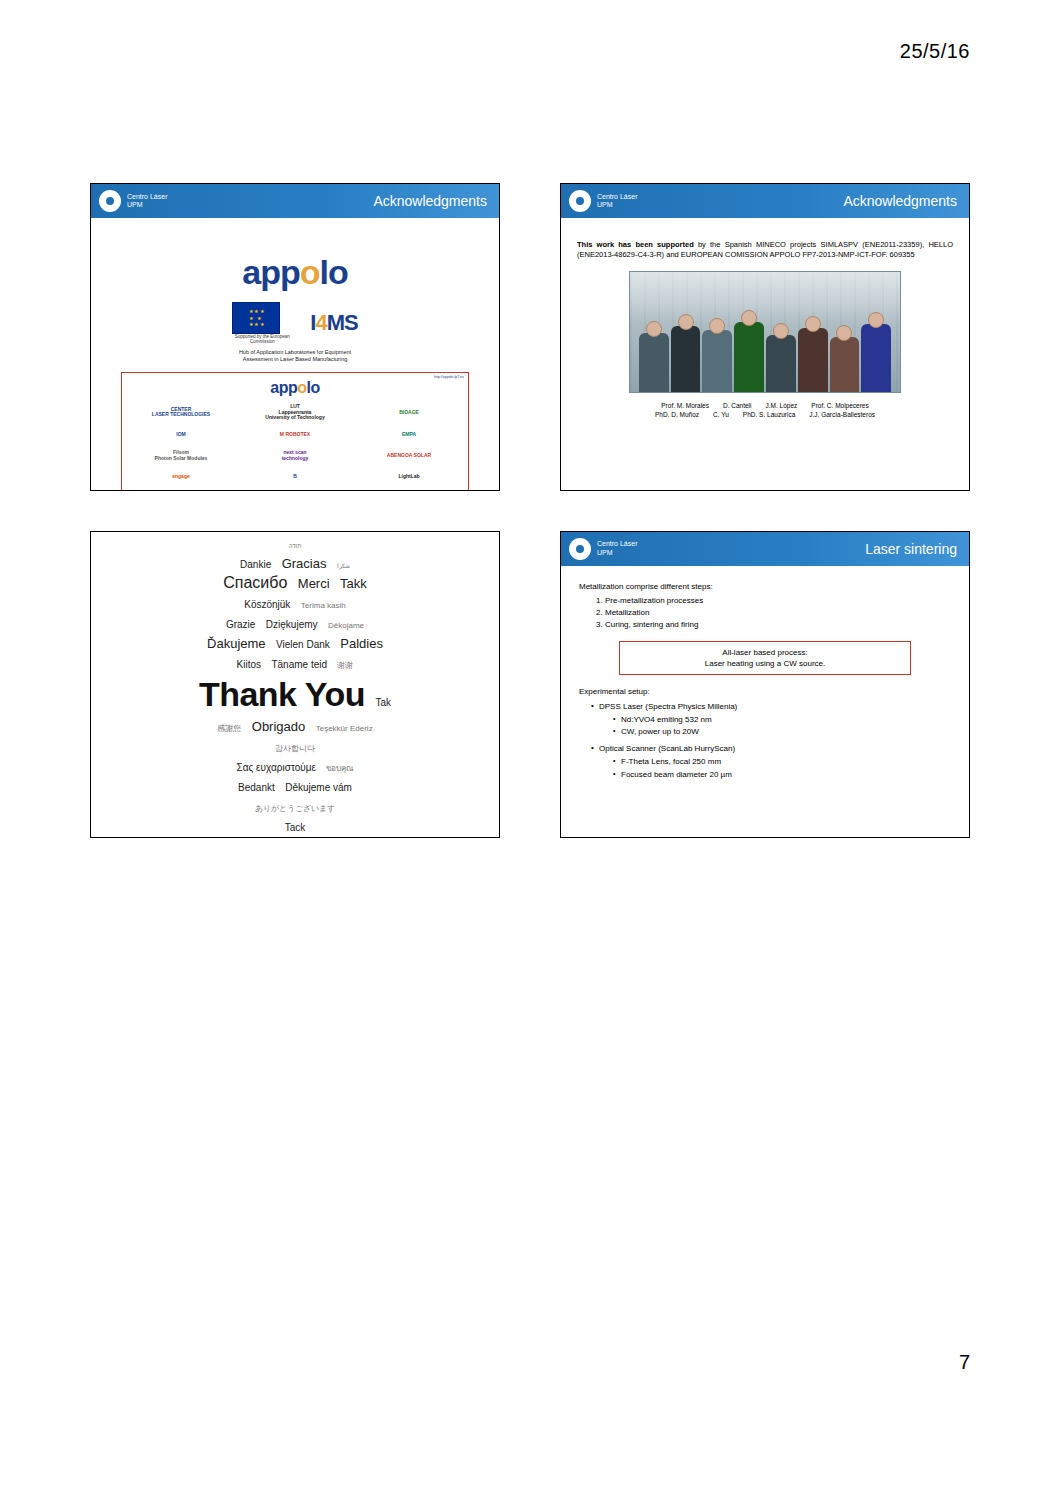25/5/16
Centro Láser
UPM
Acknowledgments
appolo
★ ★ ★
★ ★
★ ★ ★
Supported by the European Commission
I4 MS
Hub of Application Laboratories for Equipment
Assessment in Laser Based Manufacturing
http://appolo.fp7.eu
appolo
CENTER
LASER TECHNOLOGIES
LUT
Lappeenranta
University of Technology
BIOAGE
IOM
M ROBOTEX
EMPA
Filsom
Photon Solar Modules
next scan
technology
ABENGOA SOLAR
engage
B
LightLab
AMSYS LTD.
Time-Bandwidth
Products
POLITÉCNICA
CENTRO
RICERCHE
FIAT
EKSPLA
Daetwyler
Graphics
SWG
Centro Láser
UPM
Acknowledgments
This work has been supported by the Spanish MINECO projects SIMLASPV (ENE2011-23359), HELLO (ENE2013-48629-C4-3-R) and EUROPEAN COMISSION APPOLO FP7-2013-NMP-ICT-FOF. 609355
Prof. M. Morales D. Canteli J.M. López Prof. C. Molpeceres
PhD. D. Muñoz C. Yu PhD. S. Lauzurica J.J. García-Ballesteros
תודה
Dankie Gracias شكرا
Спасибо Merci Takk
Köszönjük Terima kasih
Grazie Dziękujemy Děkojame
Ďakujeme Vielen Dank Paldies
Kiitos Täname teid 谢谢
Thank You Tak
感謝您 Obrigado Teşekkür Ederiz
감사합니다
Σας ευχαριστούμε ขอบคุณ
Bedankt Děkujeme vám
ありがとうございます
Tack
Centro Láser
UPM
Laser sintering
Metallization comprise different steps:
Pre-metallization processes
Metallization
Curing, sintering and firing
All-laser based process:
Laser heating using a CW source.
Experimental setup:
DPSS Laser (Spectra Physics Millenia)
Nd:YVO4 emiting 532 nm
CW, power up to 20W
Optical Scanner (ScanLab HurryScan)
F-Theta Lens, focal 250 mm
Focused beam diameter 20 µm
7